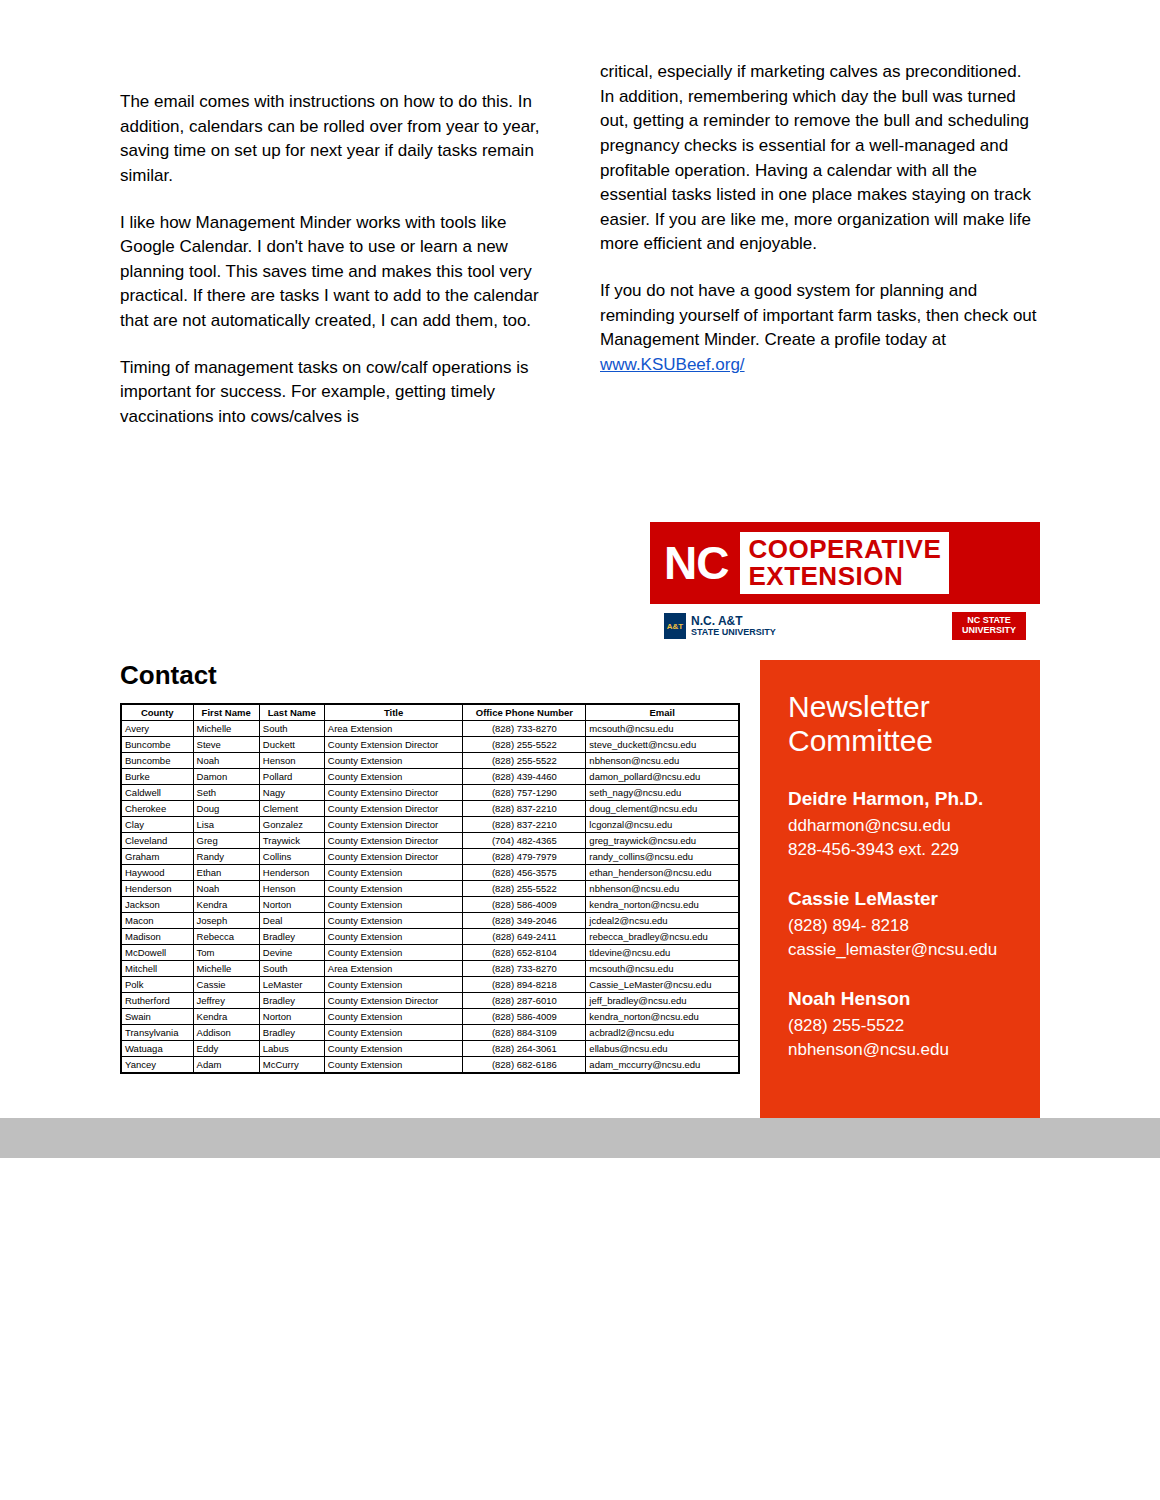The email comes with instructions on how to do this. In addition, calendars can be rolled over from year to year, saving time on set up for next year if daily tasks remain similar.
I like how Management Minder works with tools like Google Calendar. I don't have to use or learn a new planning tool. This saves time and makes this tool very practical. If there are tasks I want to add to the calendar that are not automatically created, I can add them, too.
Timing of management tasks on cow/calf operations is important for success. For example, getting timely vaccinations into cows/calves is
critical, especially if marketing calves as preconditioned. In addition, remembering which day the bull was turned out, getting a reminder to remove the bull and scheduling pregnancy checks is essential for a well-managed and profitable operation. Having a calendar with all the essential tasks listed in one place makes staying on track easier. If you are like me, more organization will make life more efficient and enjoyable.
If you do not have a good system for planning and reminding yourself of important farm tasks, then check out Management Minder. Create a profile today at www.KSUBeef.org/
NC
COOPERATIVE
EXTENSION
A&T
N.C. A&T
STATE UNIVERSITY
NC STATE
UNIVERSITY
Contact
| County | First Name | Last Name | Title | Office Phone Number | Email |
| --- | --- | --- | --- | --- | --- |
| Avery | Michelle | South | Area Extension | (828) 733-8270 | mcsouth@ncsu.edu |
| Buncombe | Steve | Duckett | County Extension Director | (828) 255-5522 | steve_duckett@ncsu.edu |
| Buncombe | Noah | Henson | County Extension | (828) 255-5522 | nbhenson@ncsu.edu |
| Burke | Damon | Pollard | County Extension | (828) 439-4460 | damon_pollard@ncsu.edu |
| Caldwell | Seth | Nagy | County Extensino Director | (828) 757-1290 | seth_nagy@ncsu.edu |
| Cherokee | Doug | Clement | County Extension Director | (828) 837-2210 | doug_clement@ncsu.edu |
| Clay | Lisa | Gonzalez | County Extension Director | (828) 837-2210 | lcgonzal@ncsu.edu |
| Cleveland | Greg | Traywick | County Extension Director | (704) 482-4365 | greg_traywick@ncsu.edu |
| Graham | Randy | Collins | County Extension Director | (828) 479-7979 | randy_collins@ncsu.edu |
| Haywood | Ethan | Henderson | County Extension | (828) 456-3575 | ethan_henderson@ncsu.edu |
| Henderson | Noah | Henson | County Extension | (828) 255-5522 | nbhenson@ncsu.edu |
| Jackson | Kendra | Norton | County Extension | (828) 586-4009 | kendra_norton@ncsu.edu |
| Macon | Joseph | Deal | County Extension | (828) 349-2046 | jcdeal2@ncsu.edu |
| Madison | Rebecca | Bradley | County Extension | (828) 649-2411 | rebecca_bradley@ncsu.edu |
| McDowell | Tom | Devine | County Extension | (828) 652-8104 | tldevine@ncsu.edu |
| Mitchell | Michelle | South | Area Extension | (828) 733-8270 | mcsouth@ncsu.edu |
| Polk | Cassie | LeMaster | County Extension | (828) 894-8218 | Cassie_LeMaster@ncsu.edu |
| Rutherford | Jeffrey | Bradley | County Extension Director | (828) 287-6010 | jeff_bradley@ncsu.edu |
| Swain | Kendra | Norton | County Extension | (828) 586-4009 | kendra_norton@ncsu.edu |
| Transylvania | Addison | Bradley | County Extension | (828) 884-3109 | acbradl2@ncsu.edu |
| Watuaga | Eddy | Labus | County Extension | (828) 264-3061 | ellabus@ncsu.edu |
| Yancey | Adam | McCurry | County Extension | (828) 682-6186 | adam_mccurry@ncsu.edu |
Newsletter Committee
Deidre Harmon, Ph.D.
ddharmon@ncsu.edu
828-456-3943 ext. 229
Cassie LeMaster
(828) 894- 8218
cassie_lemaster@ncsu.edu
Noah Henson
(828) 255-5522
nbhenson@ncsu.edu